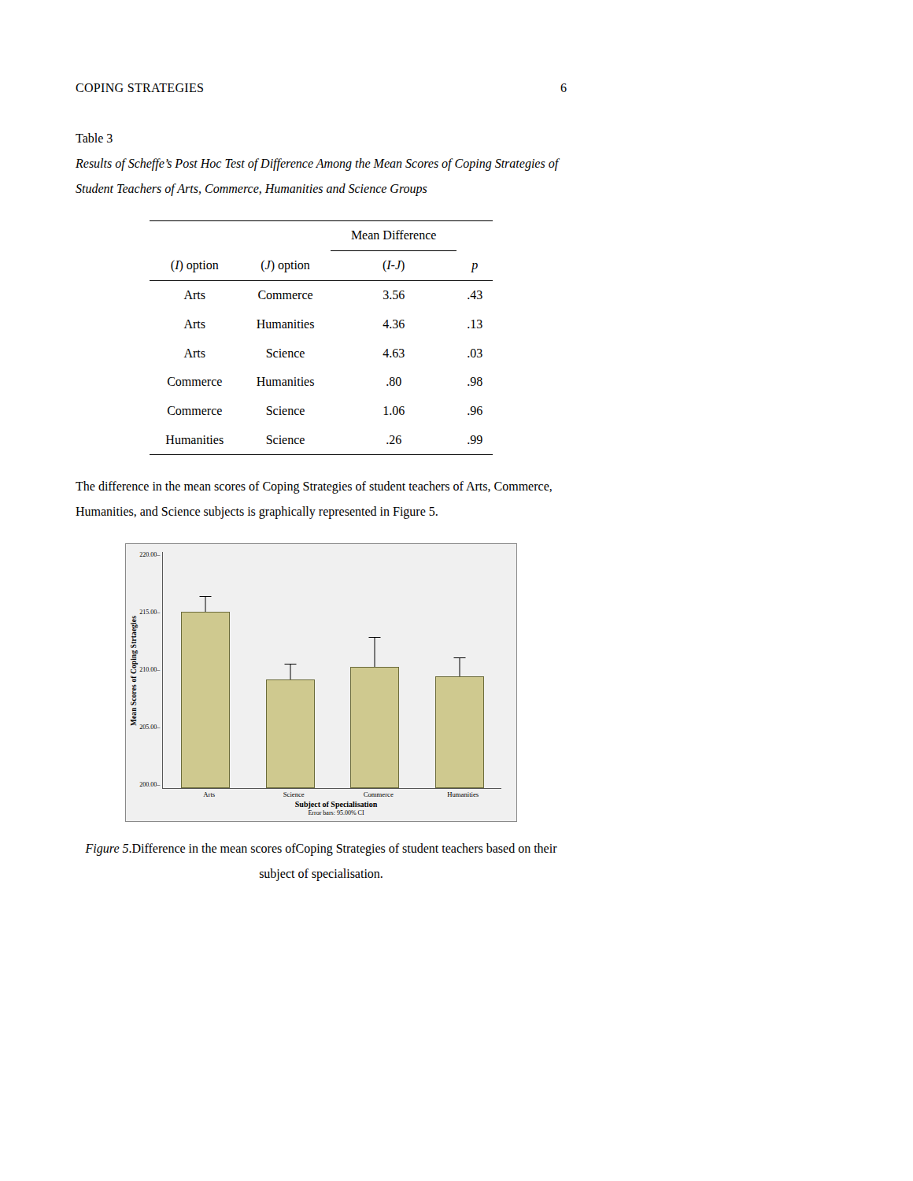Coping Strategies 6
Table 3
Results of Scheffe’s Post Hoc Test of Difference Among the Mean Scores of Coping Strategies of Student Teachers of Arts, Commerce, Humanities and Science Groups
| | | Mean Difference | |
| --- | --- | --- | --- |
| ( I ) option | ( J ) option | ( I-J ) | p |
| Arts | Commerce | 3.56 | .43 |
| Arts | Humanities | 4.36 | .13 |
| Arts | Science | 4.63 | .03 |
| Commerce | Humanities | .80 | .98 |
| Commerce | Science | 1.06 | .96 |
| Humanities | Science | .26 | .99 |
The difference in the mean scores of Coping Strategies of student teachers of Arts, Commerce, Humanities, and Science subjects is graphically represented in Figure 5.
Mean Scores of Coping Strtaegies
220.00– 215.00– 210.00– 205.00– 200.00–
Arts Science Commerce Humanities
Subject of Specialisation
Error bars: 95.00% CI
Figure 5.Difference in the mean scores ofCoping Strategies of student teachers based on their subject of specialisation.